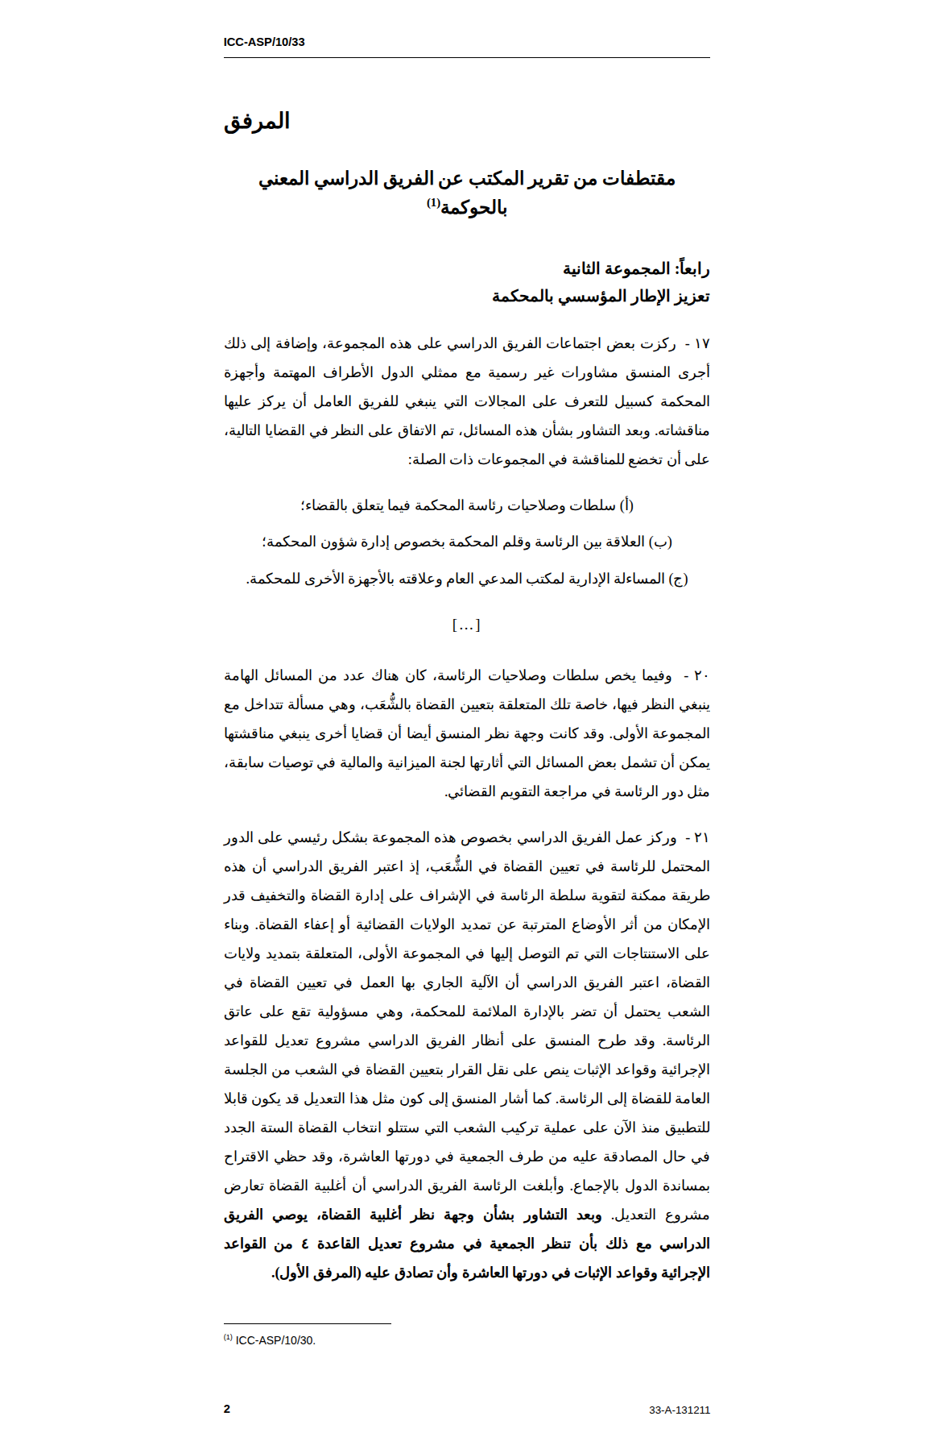ICC-ASP/10/33
المرفق
مقتطفات من تقرير المكتب عن الفريق الدراسي المعني بالحوكمة(1)
رابعاً: المجموعة الثانية
تعزيز الإطار المؤسسي بالمحكمة
١٧ - ركزت بعض اجتماعات الفريق الدراسي على هذه المجموعة، وإضافة إلى ذلك أجرى المنسق مشاورات غير رسمية مع ممثلي الدول الأطراف المهتمة وأجهزة المحكمة كسبيل للتعرف على المجالات التي ينبغي للفريق العامل أن يركز عليها مناقشاته. وبعد التشاور بشأن هذه المسائل، تم الاتفاق على النظر في القضايا التالية، على أن تخضع للمناقشة في المجموعات ذات الصلة:
(أ) سلطات وصلاحيات رئاسة المحكمة فيما يتعلق بالقضاء؛
(ب) العلاقة بين الرئاسة وقلم المحكمة بخصوص إدارة شؤون المحكمة؛
(ج) المساءلة الإدارية لمكتب المدعي العام وعلاقته بالأجهزة الأخرى للمحكمة.
[…]
٢٠ - وفيما يخص سلطات وصلاحيات الرئاسة، كان هناك عدد من المسائل الهامة ينبغي النظر فيها، خاصة تلك المتعلقة بتعيين القضاة بالشُّعَب، وهي مسألة تتداخل مع المجموعة الأولى. وقد كانت وجهة نظر المنسق أيضا أن قضايا أخرى ينبغي مناقشتها يمكن أن تشمل بعض المسائل التي أثارتها لجنة الميزانية والمالية في توصيات سابقة، مثل دور الرئاسة في مراجعة التقويم القضائي.
٢١ - وركز عمل الفريق الدراسي بخصوص هذه المجموعة بشكل رئيسي على الدور المحتمل للرئاسة في تعيين القضاة في الشُّعَب، إذ اعتبر الفريق الدراسي أن هذه طريقة ممكنة لتقوية سلطة الرئاسة في الإشراف على إدارة القضاة والتخفيف قدر الإمكان من أثر الأوضاع المترتبة عن تمديد الولايات القضائية أو إعفاء القضاة. وبناء على الاستنتاجات التي تم التوصل إليها في المجموعة الأولى، المتعلقة بتمديد ولايات القضاة، اعتبر الفريق الدراسي أن الآلية الجاري بها العمل في تعيين القضاة في الشعب يحتمل أن تضر بالإدارة الملائمة للمحكمة، وهي مسؤولية تقع على عاتق الرئاسة. وقد طرح المنسق على أنظار الفريق الدراسي مشروع تعديل للقواعد الإجرائية وقواعد الإثبات ينص على نقل القرار بتعيين القضاة في الشعب من الجلسة العامة للقضاة إلى الرئاسة. كما أشار المنسق إلى كون مثل هذا التعديل قد يكون قابلا للتطبيق منذ الآن على عملية تركيب الشعب التي ستتلو انتخاب القضاة الستة الجدد في حال المصادقة عليه من طرف الجمعية في دورتها العاشرة، وقد حظي الاقتراح بمساندة الدول بالإجماع. وأبلغت الرئاسة الفريق الدراسي أن أغلبية القضاة تعارض مشروع التعديل. وبعد التشاور بشأن وجهة نظر أغلبية القضاة، يوصي الفريق الدراسي مع ذلك بأن تنظر الجمعية في مشروع تعديل القاعدة ٤ من القواعد الإجرائية وقواعد الإثبات في دورتها العاشرة وأن تصادق عليه (المرفق الأول).
(1) ICC-ASP/10/30.
33-A-131211
2